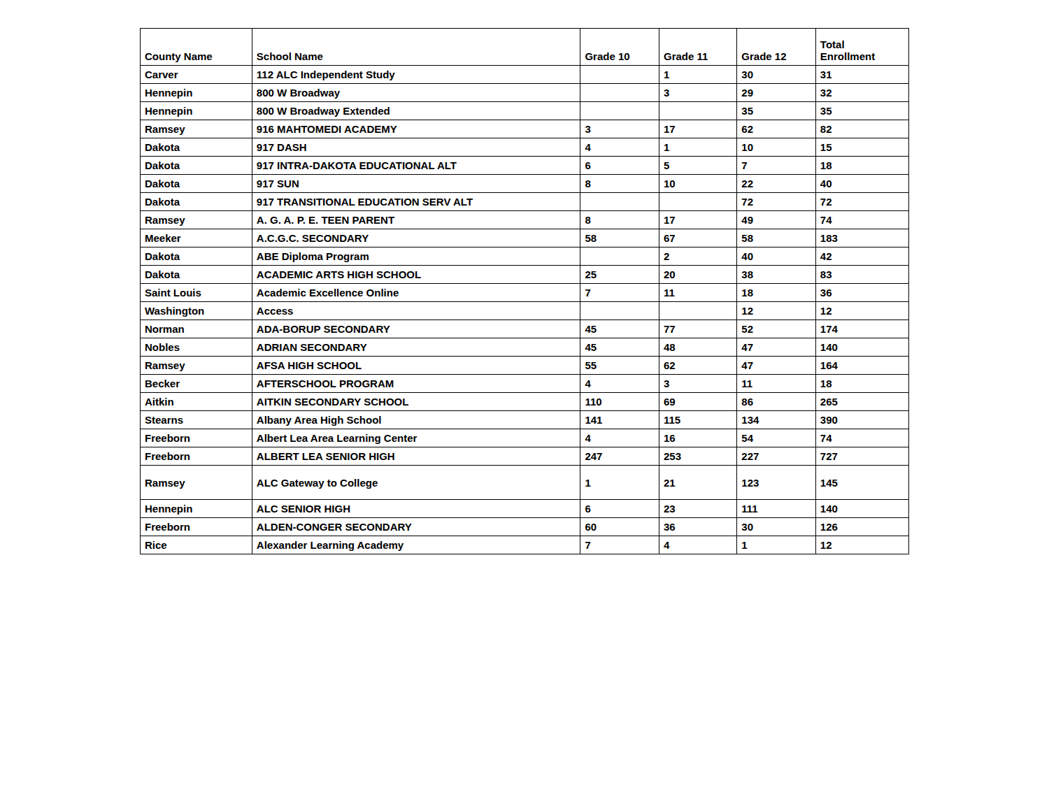School enrollment listing
| County Name | School Name | Grade 10 | Grade 11 | Grade 12 | Total Enrollment |
| --- | --- | --- | --- | --- | --- |
| Carver | 112 ALC Independent Study | | 1 | 30 | 31 |
| Hennepin | 800 W Broadway | | 3 | 29 | 32 |
| Hennepin | 800 W Broadway Extended | | | 35 | 35 |
| Ramsey | 916 MAHTOMEDI ACADEMY | 3 | 17 | 62 | 82 |
| Dakota | 917 DASH | 4 | 1 | 10 | 15 |
| Dakota | 917 INTRA-DAKOTA EDUCATIONAL ALT | 6 | 5 | 7 | 18 |
| Dakota | 917 SUN | 8 | 10 | 22 | 40 |
| Dakota | 917 TRANSITIONAL EDUCATION SERV ALT | | | 72 | 72 |
| Ramsey | A. G. A. P. E. TEEN PARENT | 8 | 17 | 49 | 74 |
| Meeker | A.C.G.C. SECONDARY | 58 | 67 | 58 | 183 |
| Dakota | ABE Diploma Program | | 2 | 40 | 42 |
| Dakota | ACADEMIC ARTS HIGH SCHOOL | 25 | 20 | 38 | 83 |
| Saint Louis | Academic Excellence Online | 7 | 11 | 18 | 36 |
| Washington | Access | | | 12 | 12 |
| Norman | ADA-BORUP SECONDARY | 45 | 77 | 52 | 174 |
| Nobles | ADRIAN SECONDARY | 45 | 48 | 47 | 140 |
| Ramsey | AFSA HIGH SCHOOL | 55 | 62 | 47 | 164 |
| Becker | AFTERSCHOOL PROGRAM | 4 | 3 | 11 | 18 |
| Aitkin | AITKIN SECONDARY SCHOOL | 110 | 69 | 86 | 265 |
| Stearns | Albany Area High School | 141 | 115 | 134 | 390 |
| Freeborn | Albert Lea Area Learning Center | 4 | 16 | 54 | 74 |
| Freeborn | ALBERT LEA SENIOR HIGH | 247 | 253 | 227 | 727 |
| Ramsey | ALC Gateway to College | 1 | 21 | 123 | 145 |
| Hennepin | ALC SENIOR HIGH | 6 | 23 | 111 | 140 |
| Freeborn | ALDEN-CONGER SECONDARY | 60 | 36 | 30 | 126 |
| Rice | Alexander Learning Academy | 7 | 4 | 1 | 12 |